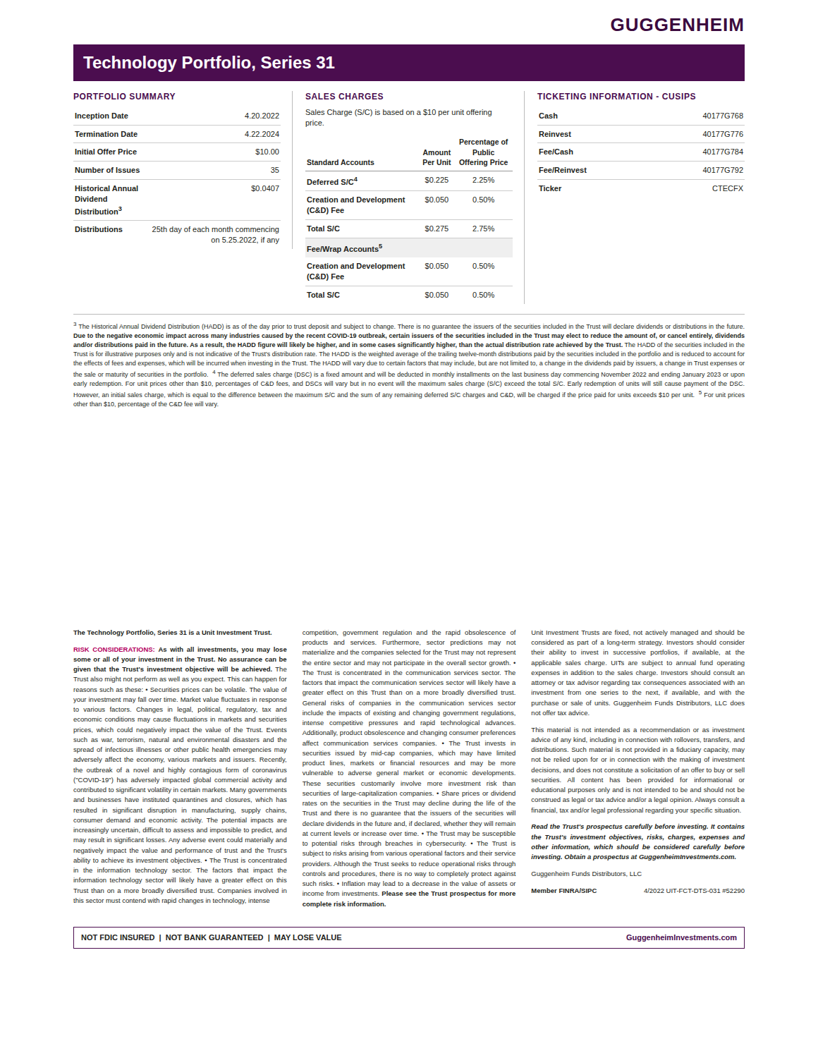GUGGENHEIM
Technology Portfolio, Series 31
Portfolio Summary
| Inception Date | 4.20.2022 |
| Termination Date | 4.22.2024 |
| Initial Offer Price | $10.00 |
| Number of Issues | 35 |
| Historical Annual Dividend Distribution 3 | $0.0407 |
| Distributions | 25th day of each month commencing on 5.25.2022, if any |
Sales Charges
Sales Charge (S/C) is based on a $10 per unit offering price.
| Standard Accounts | Amount Per Unit | Percentage of Public Offering Price |
| --- | --- | --- |
| Deferred S/C 4 | $0.225 | 2.25% |
| Creation and Development (C&D) Fee | $0.050 | 0.50% |
| Total S/C | $0.275 | 2.75% |
| Fee/Wrap Accounts 5 | | |
| Creation and Development (C&D) Fee | $0.050 | 0.50% |
| Total S/C | $0.050 | 0.50% |
Ticketing Information - CUSIPS
| Cash | 40177G768 |
| Reinvest | 40177G776 |
| Fee/Cash | 40177G784 |
| Fee/Reinvest | 40177G792 |
| Ticker | CTECFX |
3 The Historical Annual Dividend Distribution (HADD) is as of the day prior to trust deposit and subject to change. There is no guarantee the issuers of the securities included in the Trust will declare dividends or distributions in the future. Due to the negative economic impact across many industries caused by the recent COVID-19 outbreak, certain issuers of the securities included in the Trust may elect to reduce the amount of, or cancel entirely, dividends and/or distributions paid in the future. As a result, the HADD figure will likely be higher, and in some cases significantly higher, than the actual distribution rate achieved by the Trust. The HADD of the securities included in the Trust is for illustrative purposes only and is not indicative of the Trust's distribution rate. The HADD is the weighted average of the trailing twelve-month distributions paid by the securities included in the portfolio and is reduced to account for the effects of fees and expenses, which will be incurred when investing in the Trust. The HADD will vary due to certain factors that may include, but are not limited to, a change in the dividends paid by issuers, a change in Trust expenses or the sale or maturity of securities in the portfolio. 4 The deferred sales charge (DSC) is a fixed amount and will be deducted in monthly installments on the last business day commencing November 2022 and ending January 2023 or upon early redemption. For unit prices other than $10, percentages of C&D fees, and DSCs will vary but in no event will the maximum sales charge (S/C) exceed the total S/C. Early redemption of units will still cause payment of the DSC. However, an initial sales charge, which is equal to the difference between the maximum S/C and the sum of any remaining deferred S/C charges and C&D, will be charged if the price paid for units exceeds $10 per unit. 5 For unit prices other than $10, percentage of the C&D fee will vary.
The Technology Portfolio, Series 31 is a Unit Investment Trust.
RISK CONSIDERATIONS: As with all investments, you may lose some or all of your investment in the Trust. No assurance can be given that the Trust's investment objective will be achieved. The Trust also might not perform as well as you expect. This can happen for reasons such as these: • Securities prices can be volatile. The value of your investment may fall over time. Market value fluctuates in response to various factors. Changes in legal, political, regulatory, tax and economic conditions may cause fluctuations in markets and securities prices, which could negatively impact the value of the Trust. Events such as war, terrorism, natural and environmental disasters and the spread of infectious illnesses or other public health emergencies may adversely affect the economy, various markets and issuers. Recently, the outbreak of a novel and highly contagious form of coronavirus ("COVID-19") has adversely impacted global commercial activity and contributed to significant volatility in certain markets. Many governments and businesses have instituted quarantines and closures, which has resulted in significant disruption in manufacturing, supply chains, consumer demand and economic activity. The potential impacts are increasingly uncertain, difficult to assess and impossible to predict, and may result in significant losses. Any adverse event could materially and negatively impact the value and performance of trust and the Trust's ability to achieve its investment objectives. • The Trust is concentrated in the information technology sector. The factors that impact the information technology sector will likely have a greater effect on this Trust than on a more broadly diversified trust. Companies involved in this sector must contend with rapid changes in technology, intense
competition, government regulation and the rapid obsolescence of products and services. Furthermore, sector predictions may not materialize and the companies selected for the Trust may not represent the entire sector and may not participate in the overall sector growth. • The Trust is concentrated in the communication services sector. The factors that impact the communication services sector will likely have a greater effect on this Trust than on a more broadly diversified trust. General risks of companies in the communication services sector include the impacts of existing and changing government regulations, intense competitive pressures and rapid technological advances. Additionally, product obsolescence and changing consumer preferences affect communication services companies. • The Trust invests in securities issued by mid-cap companies, which may have limited product lines, markets or financial resources and may be more vulnerable to adverse general market or economic developments. These securities customarily involve more investment risk than securities of large-capitalization companies. • Share prices or dividend rates on the securities in the Trust may decline during the life of the Trust and there is no guarantee that the issuers of the securities will declare dividends in the future and, if declared, whether they will remain at current levels or increase over time. • The Trust may be susceptible to potential risks through breaches in cybersecurity. • The Trust is subject to risks arising from various operational factors and their service providers. Although the Trust seeks to reduce operational risks through controls and procedures, there is no way to completely protect against such risks. • Inflation may lead to a decrease in the value of assets or income from investments. Please see the Trust prospectus for more complete risk information.
Unit Investment Trusts are fixed, not actively managed and should be considered as part of a long-term strategy. Investors should consider their ability to invest in successive portfolios, if available, at the applicable sales charge. UITs are subject to annual fund operating expenses in addition to the sales charge. Investors should consult an attorney or tax advisor regarding tax consequences associated with an investment from one series to the next, if available, and with the purchase or sale of units. Guggenheim Funds Distributors, LLC does not offer tax advice.
This material is not intended as a recommendation or as investment advice of any kind, including in connection with rollovers, transfers, and distributions. Such material is not provided in a fiduciary capacity, may not be relied upon for or in connection with the making of investment decisions, and does not constitute a solicitation of an offer to buy or sell securities. All content has been provided for informational or educational purposes only and is not intended to be and should not be construed as legal or tax advice and/or a legal opinion. Always consult a financial, tax and/or legal professional regarding your specific situation.
Read the Trust's prospectus carefully before investing. It contains the Trust's investment objectives, risks, charges, expenses and other information, which should be considered carefully before investing. Obtain a prospectus at GuggenheimInvestments.com.
Guggenheim Funds Distributors, LLC
Member FINRA/SIPC 4/2022 UIT-FCT-DTS-031 #52290
NOT FDIC INSURED | NOT BANK GUARANTEED | MAY LOSE VALUE GuggenheimInvestments.com